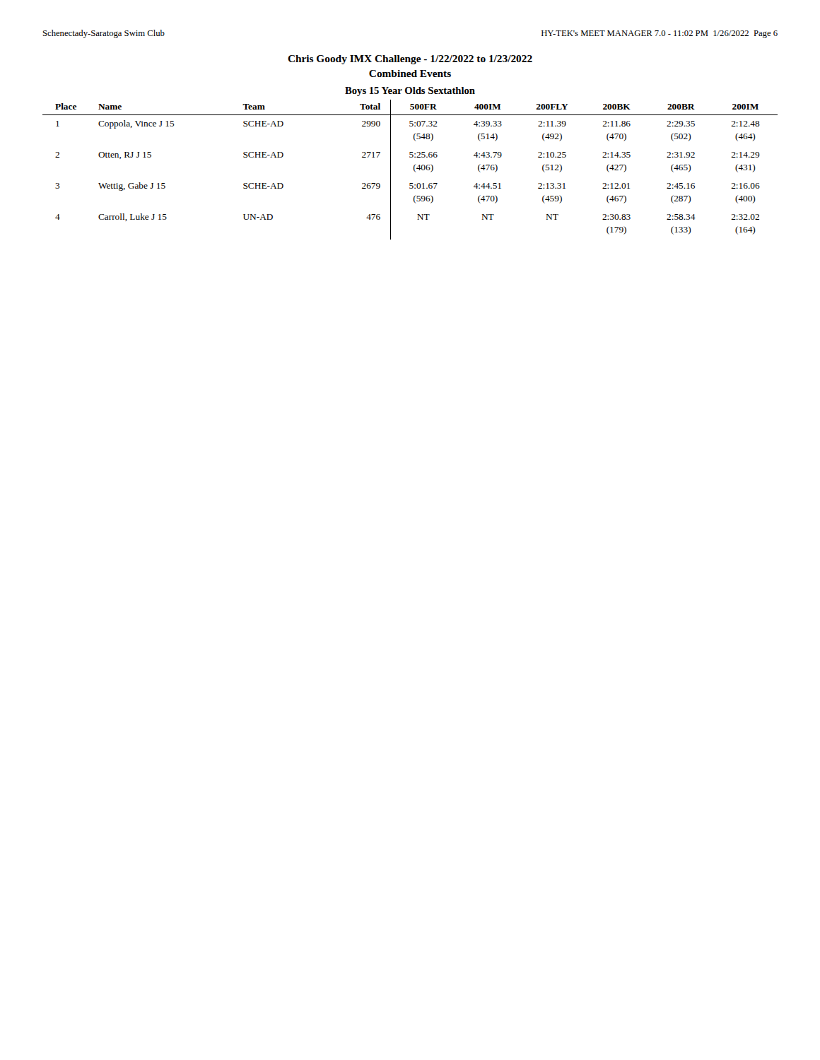Schenectady-Saratoga Swim Club
HY-TEK's MEET MANAGER 7.0 - 11:02 PM 1/26/2022 Page 6
Chris Goody IMX Challenge - 1/22/2022 to 1/23/2022
Combined Events
Boys 15 Year Olds Sextathlon
| Place | Name | Team | Total | 500FR | 400IM | 200FLY | 200BK | 200BR | 200IM |
| --- | --- | --- | --- | --- | --- | --- | --- | --- | --- |
| 1 | Coppola, Vince J 15 | SCHE-AD | 2990 | 5:07.32 | 4:39.33 | 2:11.39 | 2:11.86 | 2:29.35 | 2:12.48 |
| | | | | (548) | (514) | (492) | (470) | (502) | (464) |
| 2 | Otten, RJ J 15 | SCHE-AD | 2717 | 5:25.66 | 4:43.79 | 2:10.25 | 2:14.35 | 2:31.92 | 2:14.29 |
| | | | | (406) | (476) | (512) | (427) | (465) | (431) |
| 3 | Wettig, Gabe J 15 | SCHE-AD | 2679 | 5:01.67 | 4:44.51 | 2:13.31 | 2:12.01 | 2:45.16 | 2:16.06 |
| | | | | (596) | (470) | (459) | (467) | (287) | (400) |
| 4 | Carroll, Luke J 15 | UN-AD | 476 | NT | NT | NT | 2:30.83 | 2:58.34 | 2:32.02 |
| | | | | | | | (179) | (133) | (164) |